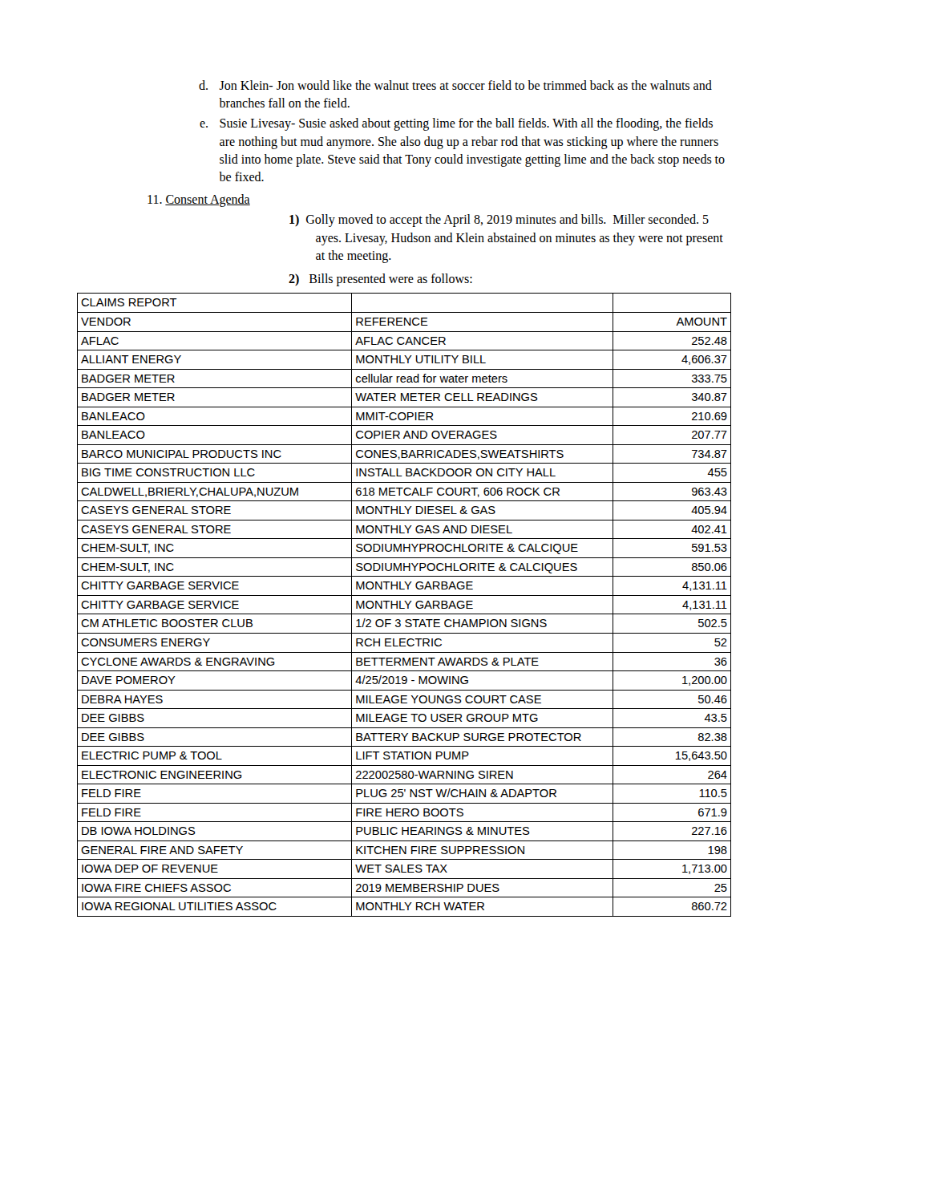Jon Klein- Jon would like the walnut trees at soccer field to be trimmed back as the walnuts and branches fall on the field.
Susie Livesay- Susie asked about getting lime for the ball fields. With all the flooding, the fields are nothing but mud anymore. She also dug up a rebar rod that was sticking up where the runners slid into home plate. Steve said that Tony could investigate getting lime and the back stop needs to be fixed.
Consent Agenda
1) Golly moved to accept the April 8, 2019 minutes and bills. Miller seconded. 5 ayes. Livesay, Hudson and Klein abstained on minutes as they were not present at the meeting.
2) Bills presented were as follows:
| CLAIMS REPORT | | |
| VENDOR | REFERENCE | AMOUNT |
| AFLAC | AFLAC CANCER | 252.48 |
| ALLIANT ENERGY | MONTHLY UTILITY BILL | 4,606.37 |
| BADGER METER | cellular read for water meters | 333.75 |
| BADGER METER | WATER METER CELL READINGS | 340.87 |
| BANLEACO | MMIT-COPIER | 210.69 |
| BANLEACO | COPIER AND OVERAGES | 207.77 |
| BARCO MUNICIPAL PRODUCTS INC | CONES,BARRICADES,SWEATSHIRTS | 734.87 |
| BIG TIME CONSTRUCTION LLC | INSTALL BACKDOOR ON CITY HALL | 455 |
| CALDWELL,BRIERLY,CHALUPA,NUZUM | 618 METCALF COURT, 606 ROCK CR | 963.43 |
| CASEYS GENERAL STORE | MONTHLY DIESEL & GAS | 405.94 |
| CASEYS GENERAL STORE | MONTHLY GAS AND DIESEL | 402.41 |
| CHEM-SULT, INC | SODIUMHYPROCHLORITE & CALCIQUE | 591.53 |
| CHEM-SULT, INC | SODIUMHYPOCHLORITE & CALCIQUES | 850.06 |
| CHITTY GARBAGE SERVICE | MONTHLY GARBAGE | 4,131.11 |
| CHITTY GARBAGE SERVICE | MONTHLY GARBAGE | 4,131.11 |
| CM ATHLETIC BOOSTER CLUB | 1/2 OF 3 STATE CHAMPION SIGNS | 502.5 |
| CONSUMERS ENERGY | RCH ELECTRIC | 52 |
| CYCLONE AWARDS & ENGRAVING | BETTERMENT AWARDS & PLATE | 36 |
| DAVE POMEROY | 4/25/2019 - MOWING | 1,200.00 |
| DEBRA HAYES | MILEAGE YOUNGS COURT CASE | 50.46 |
| DEE GIBBS | MILEAGE TO USER GROUP MTG | 43.5 |
| DEE GIBBS | BATTERY BACKUP SURGE PROTECTOR | 82.38 |
| ELECTRIC PUMP & TOOL | LIFT STATION PUMP | 15,643.50 |
| ELECTRONIC ENGINEERING | 222002580-WARNING SIREN | 264 |
| FELD FIRE | PLUG 25' NST W/CHAIN & ADAPTOR | 110.5 |
| FELD FIRE | FIRE HERO BOOTS | 671.9 |
| DB IOWA HOLDINGS | PUBLIC HEARINGS & MINUTES | 227.16 |
| GENERAL FIRE AND SAFETY | KITCHEN FIRE SUPPRESSION | 198 |
| IOWA DEP OF REVENUE | WET SALES TAX | 1,713.00 |
| IOWA FIRE CHIEFS ASSOC | 2019 MEMBERSHIP DUES | 25 |
| IOWA REGIONAL UTILITIES ASSOC | MONTHLY RCH WATER | 860.72 |